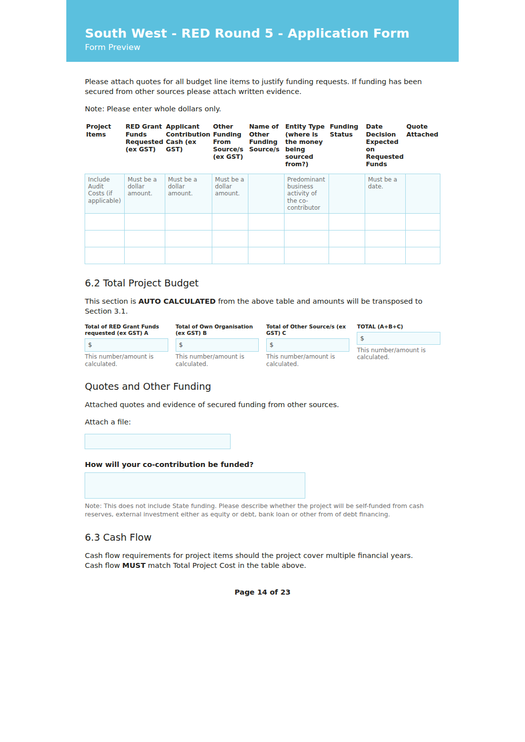South West - RED Round 5 - Application Form
Form Preview
Please attach quotes for all budget line items to justify funding requests. If funding has been secured from other sources please attach written evidence.
Note: Please enter whole dollars only.
| Project Items | RED Grant Funds Requested (ex GST) | Applicant Contribution Cash (ex GST) | Other Funding From Source/s (ex GST) | Name of Other Funding Source/s | Entity Type (where is the money being sourced from?) | Funding Status | Date Decision Expected on Requested Funds | Quote Attached |
| --- | --- | --- | --- | --- | --- | --- | --- | --- |
| Include Audit Costs (if applicable) | Must be a dollar amount. | Must be a dollar amount. | Must be a dollar amount. | | Predominant business activity of the co-contributor | | Must be a date. | |
6.2 Total Project Budget
This section is AUTO CALCULATED from the above table and amounts will be transposed to Section 3.1.
Total of RED Grant Funds requested (ex GST) A
$
This number/amount is calculated.
Total of Own Organisation (ex GST) B
$
This number/amount is calculated.
Total of Other Source/s (ex GST) C
$
This number/amount is calculated.
TOTAL (A+B+C)
$
This number/amount is calculated.
Quotes and Other Funding
Attached quotes and evidence of secured funding from other sources.
Attach a file:
How will your co-contribution be funded?
Note: This does not include State funding. Please describe whether the project will be self-funded from cash reserves, external investment either as equity or debt, bank loan or other from of debt financing.
6.3 Cash Flow
Cash flow requirements for project items should the project cover multiple financial years.
Cash flow MUST match Total Project Cost in the table above.
Page 14 of 23